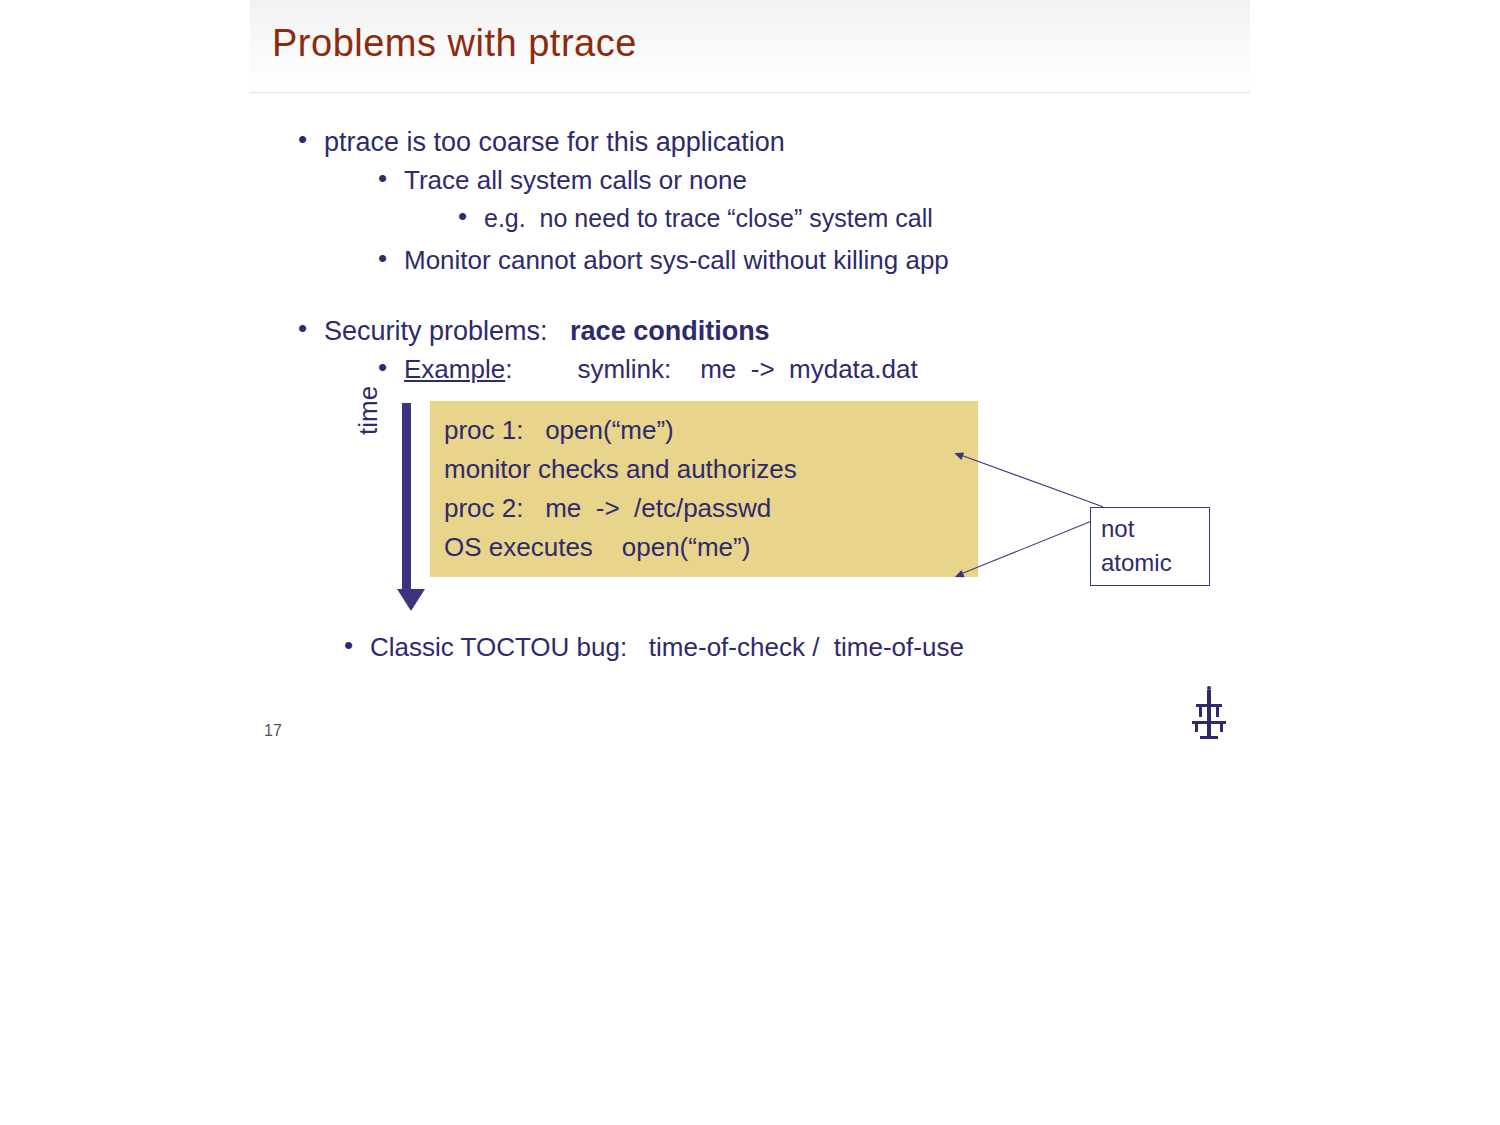Problems with ptrace
ptrace is too coarse for this application
Trace all system calls or none
e.g. no need to trace “close” system call
Monitor cannot abort sys-call without killing app
Security problems: race conditions
Example: symlink: me -> mydata.dat
time
proc 1: open(“me”)
monitor checks and authorizes
proc 2: me -> /etc/passwd
OS executes open(“me”)
not atomic
Classic TOCTOU bug: time-of-check / time-of-use
17